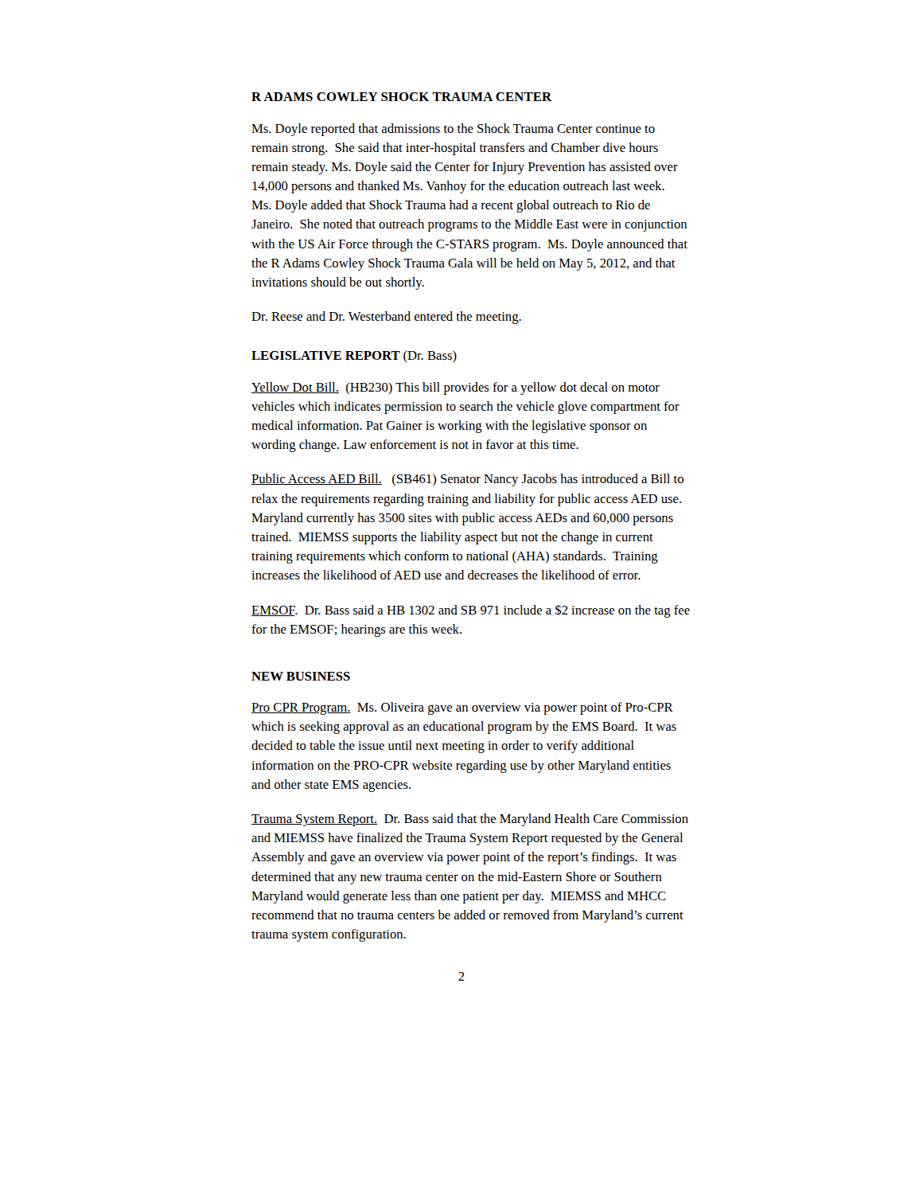R ADAMS COWLEY SHOCK TRAUMA CENTER
Ms. Doyle reported that admissions to the Shock Trauma Center continue to remain strong. She said that inter-hospital transfers and Chamber dive hours remain steady. Ms. Doyle said the Center for Injury Prevention has assisted over 14,000 persons and thanked Ms. Vanhoy for the education outreach last week. Ms. Doyle added that Shock Trauma had a recent global outreach to Rio de Janeiro. She noted that outreach programs to the Middle East were in conjunction with the US Air Force through the C-STARS program. Ms. Doyle announced that the R Adams Cowley Shock Trauma Gala will be held on May 5, 2012, and that invitations should be out shortly.
Dr. Reese and Dr. Westerband entered the meeting.
LEGISLATIVE REPORT (Dr. Bass)
Yellow Dot Bill. (HB230) This bill provides for a yellow dot decal on motor vehicles which indicates permission to search the vehicle glove compartment for medical information. Pat Gainer is working with the legislative sponsor on wording change. Law enforcement is not in favor at this time.
Public Access AED Bill. (SB461) Senator Nancy Jacobs has introduced a Bill to relax the requirements regarding training and liability for public access AED use. Maryland currently has 3500 sites with public access AEDs and 60,000 persons trained. MIEMSS supports the liability aspect but not the change in current training requirements which conform to national (AHA) standards. Training increases the likelihood of AED use and decreases the likelihood of error.
EMSOF. Dr. Bass said a HB 1302 and SB 971 include a $2 increase on the tag fee for the EMSOF; hearings are this week.
NEW BUSINESS
Pro CPR Program. Ms. Oliveira gave an overview via power point of Pro-CPR which is seeking approval as an educational program by the EMS Board. It was decided to table the issue until next meeting in order to verify additional information on the PRO-CPR website regarding use by other Maryland entities and other state EMS agencies.
Trauma System Report. Dr. Bass said that the Maryland Health Care Commission and MIEMSS have finalized the Trauma System Report requested by the General Assembly and gave an overview via power point of the report’s findings. It was determined that any new trauma center on the mid-Eastern Shore or Southern Maryland would generate less than one patient per day. MIEMSS and MHCC recommend that no trauma centers be added or removed from Maryland’s current trauma system configuration.
2